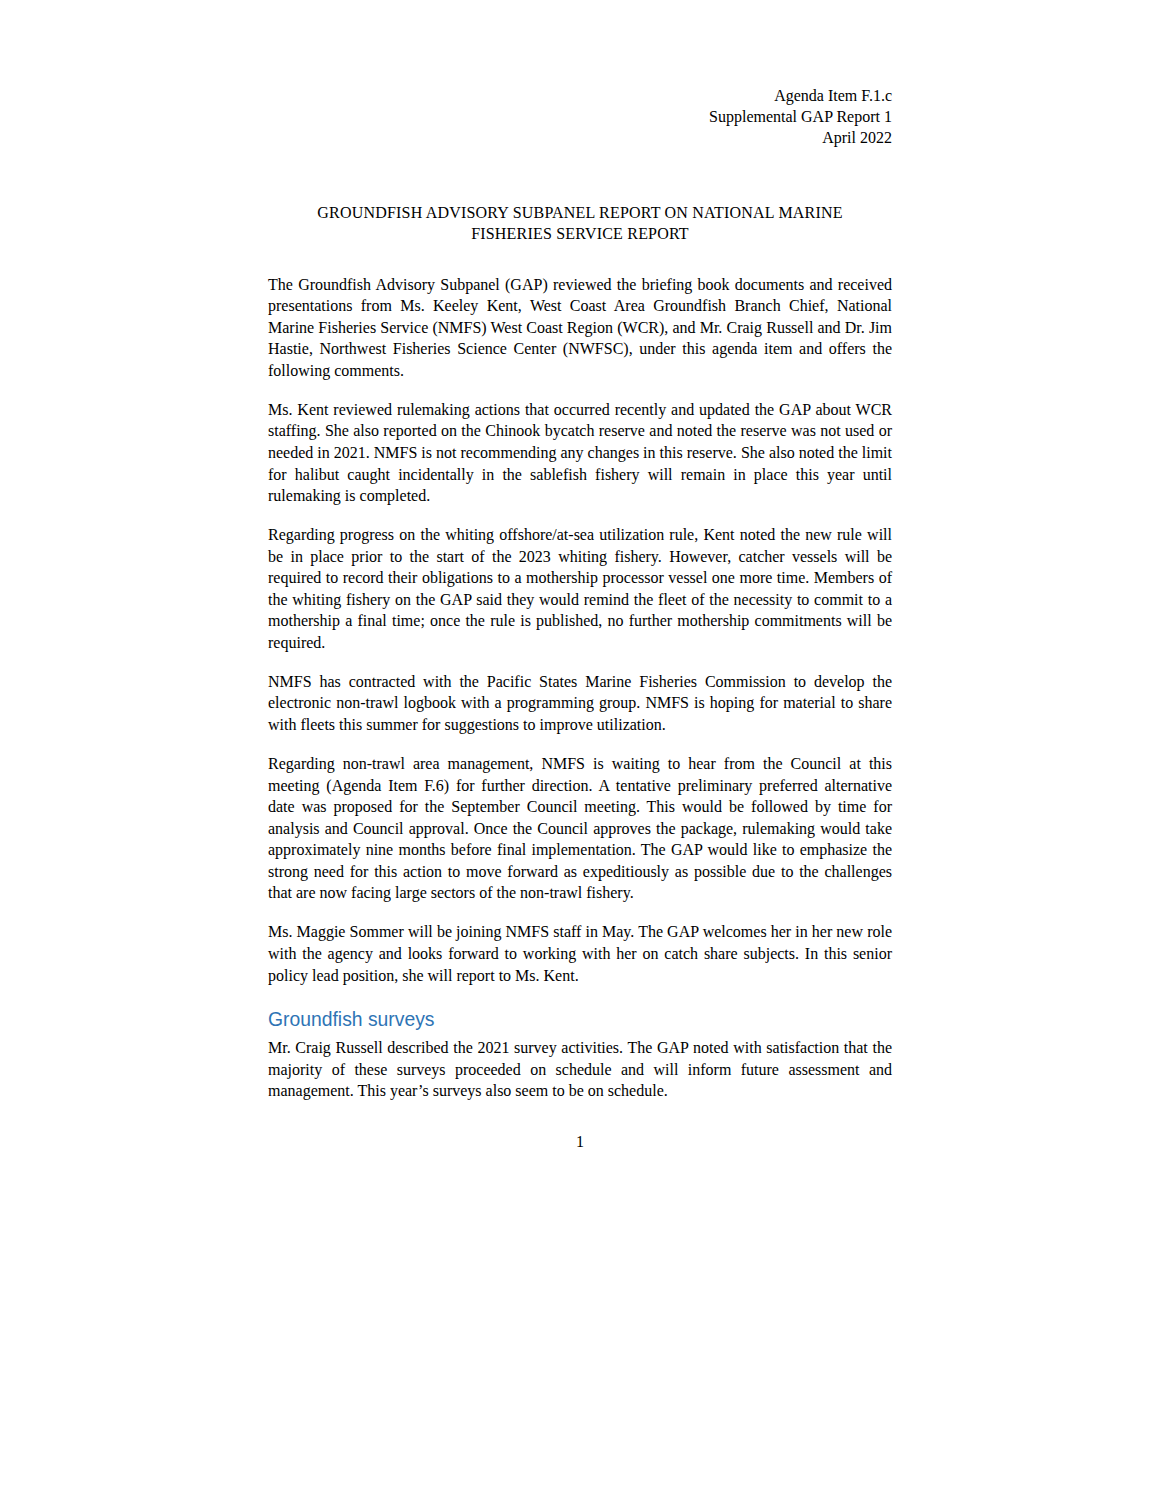Agenda Item F.1.c
Supplemental GAP Report 1
April 2022
Groundfish Advisory Subpanel Report on National Marine
Fisheries Service Report
The Groundfish Advisory Subpanel (GAP) reviewed the briefing book documents and received presentations from Ms. Keeley Kent, West Coast Area Groundfish Branch Chief, National Marine Fisheries Service (NMFS) West Coast Region (WCR), and Mr. Craig Russell and Dr. Jim Hastie, Northwest Fisheries Science Center (NWFSC), under this agenda item and offers the following comments.
Ms. Kent reviewed rulemaking actions that occurred recently and updated the GAP about WCR staffing. She also reported on the Chinook bycatch reserve and noted the reserve was not used or needed in 2021. NMFS is not recommending any changes in this reserve. She also noted the limit for halibut caught incidentally in the sablefish fishery will remain in place this year until rulemaking is completed.
Regarding progress on the whiting offshore/at-sea utilization rule, Kent noted the new rule will be in place prior to the start of the 2023 whiting fishery. However, catcher vessels will be required to record their obligations to a mothership processor vessel one more time. Members of the whiting fishery on the GAP said they would remind the fleet of the necessity to commit to a mothership a final time; once the rule is published, no further mothership commitments will be required.
NMFS has contracted with the Pacific States Marine Fisheries Commission to develop the electronic non-trawl logbook with a programming group. NMFS is hoping for material to share with fleets this summer for suggestions to improve utilization.
Regarding non-trawl area management, NMFS is waiting to hear from the Council at this meeting (Agenda Item F.6) for further direction. A tentative preliminary preferred alternative date was proposed for the September Council meeting. This would be followed by time for analysis and Council approval. Once the Council approves the package, rulemaking would take approximately nine months before final implementation. The GAP would like to emphasize the strong need for this action to move forward as expeditiously as possible due to the challenges that are now facing large sectors of the non-trawl fishery.
Ms. Maggie Sommer will be joining NMFS staff in May. The GAP welcomes her in her new role with the agency and looks forward to working with her on catch share subjects. In this senior policy lead position, she will report to Ms. Kent.
Groundfish surveys
Mr. Craig Russell described the 2021 survey activities. The GAP noted with satisfaction that the majority of these surveys proceeded on schedule and will inform future assessment and management. This year’s surveys also seem to be on schedule.
1